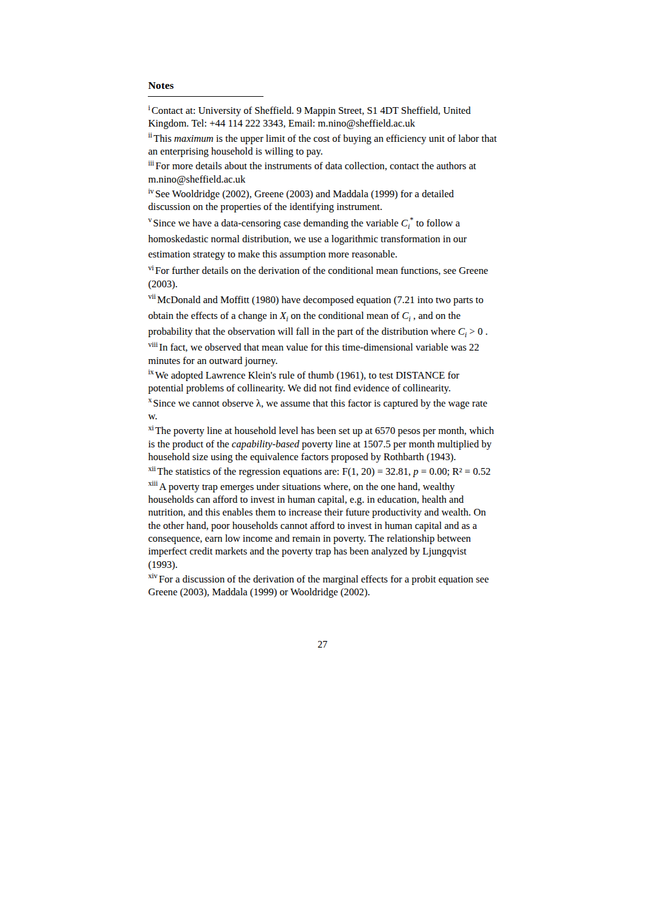Notes
iContact at: University of Sheffield. 9 Mappin Street, S1 4DT Sheffield, United Kingdom. Tel: +44 114 222 3343, Email: m.nino@sheffield.ac.uk
iiThis maximum is the upper limit of the cost of buying an efficiency unit of labor that an enterprising household is willing to pay.
iiiFor more details about the instruments of data collection, contact the authors at m.nino@sheffield.ac.uk
ivSee Wooldridge (2002), Greene (2003) and Maddala (1999) for a detailed discussion on the properties of the identifying instrument.
vSince we have a data-censoring case demanding the variable Ci* to follow a homoskedastic normal distribution, we use a logarithmic transformation in our estimation strategy to make this assumption more reasonable.
viFor further details on the derivation of the conditional mean functions, see Greene (2003).
viiMcDonald and Moffitt (1980) have decomposed equation (7.21 into two parts to obtain the effects of a change in Xi on the conditional mean of Ci , and on the probability that the observation will fall in the part of the distribution where Ci > 0 .
viiiIn fact, we observed that mean value for this time-dimensional variable was 22 minutes for an outward journey.
ixWe adopted Lawrence Klein's rule of thumb (1961), to test DISTANCE for potential problems of collinearity. We did not find evidence of collinearity.
xSince we cannot observe λ, we assume that this factor is captured by the wage rate w.
xiThe poverty line at household level has been set up at 6570 pesos per month, which is the product of the capability-based poverty line at 1507.5 per month multiplied by household size using the equivalence factors proposed by Rothbarth (1943).
xiiThe statistics of the regression equations are: F(1, 20) = 32.81, p = 0.00; R² = 0.52
xiiiA poverty trap emerges under situations where, on the one hand, wealthy households can afford to invest in human capital, e.g. in education, health and nutrition, and this enables them to increase their future productivity and wealth. On the other hand, poor households cannot afford to invest in human capital and as a consequence, earn low income and remain in poverty. The relationship between imperfect credit markets and the poverty trap has been analyzed by Ljungqvist (1993).
xivFor a discussion of the derivation of the marginal effects for a probit equation see Greene (2003), Maddala (1999) or Wooldridge (2002).
27